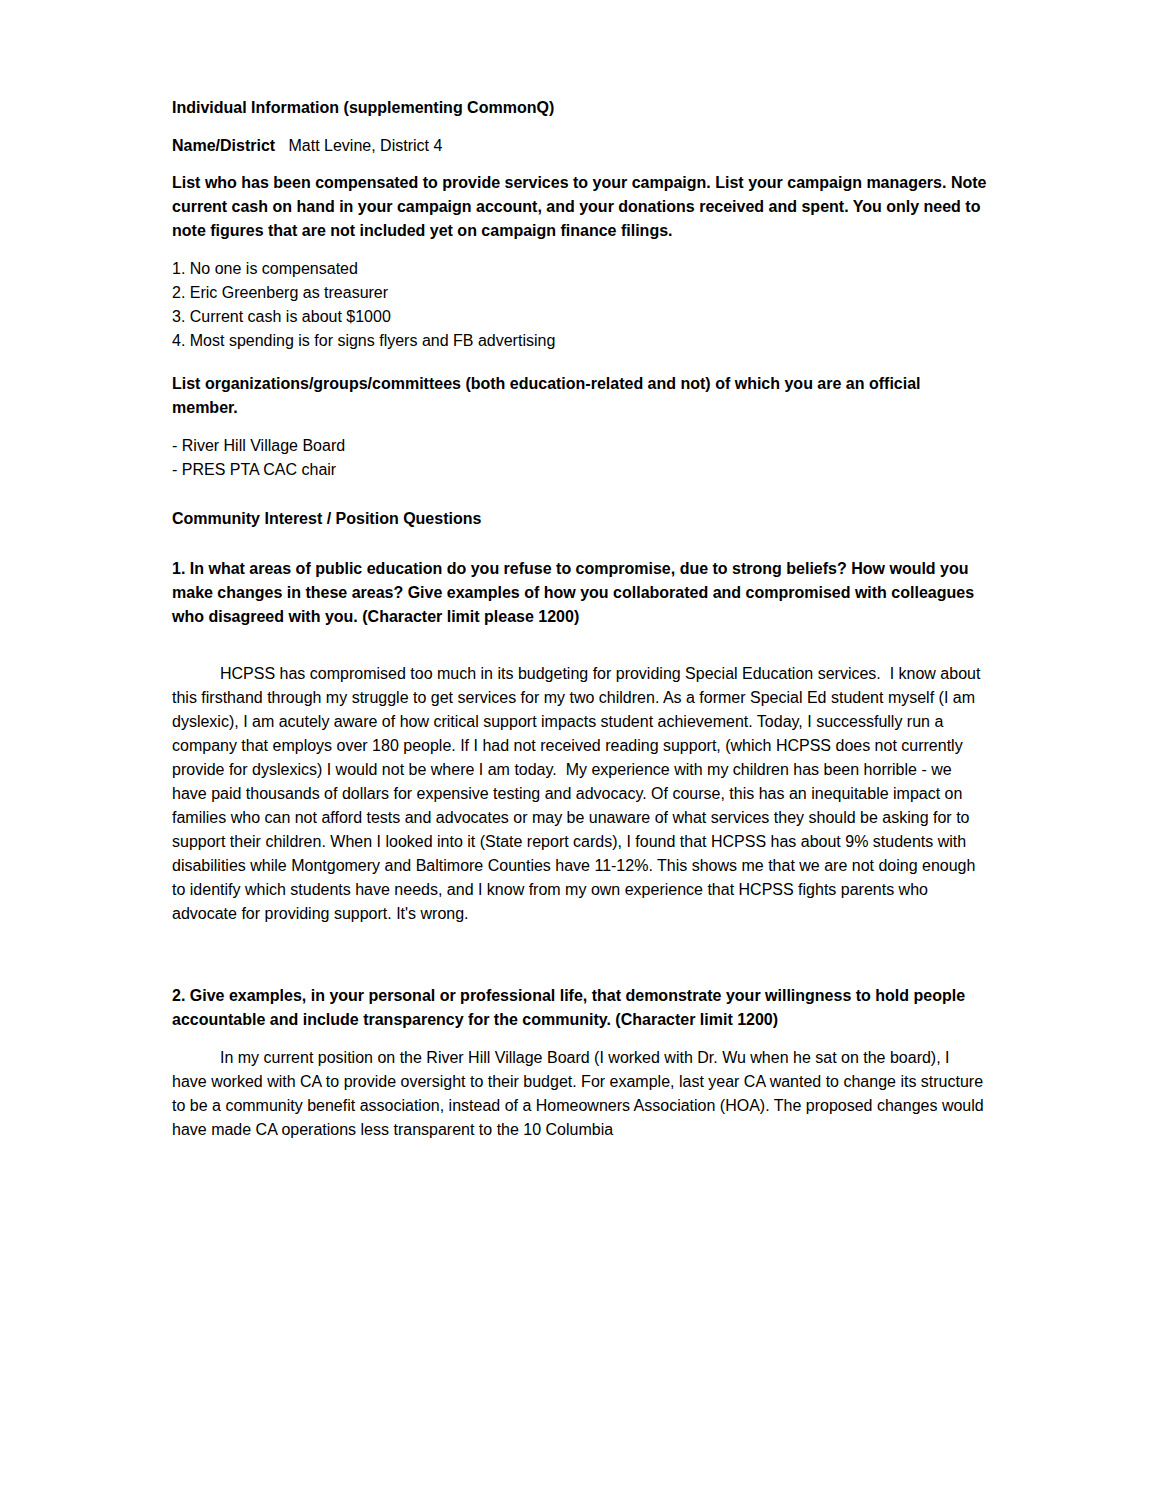Individual Information (supplementing CommonQ)
Name/District Matt Levine, District 4
List who has been compensated to provide services to your campaign. List your campaign managers. Note current cash on hand in your campaign account, and your donations received and spent. You only need to note figures that are not included yet on campaign finance filings.
1. No one is compensated
2. Eric Greenberg as treasurer
3. Current cash is about $1000
4. Most spending is for signs flyers and FB advertising
List organizations/groups/committees (both education-related and not) of which you are an official member.
- River Hill Village Board
- PRES PTA CAC chair
Community Interest / Position Questions
1. In what areas of public education do you refuse to compromise, due to strong beliefs? How would you make changes in these areas? Give examples of how you collaborated and compromised with colleagues who disagreed with you. (Character limit please 1200)
HCPSS has compromised too much in its budgeting for providing Special Education services. I know about this firsthand through my struggle to get services for my two children. As a former Special Ed student myself (I am dyslexic), I am acutely aware of how critical support impacts student achievement. Today, I successfully run a company that employs over 180 people. If I had not received reading support, (which HCPSS does not currently provide for dyslexics) I would not be where I am today. My experience with my children has been horrible - we have paid thousands of dollars for expensive testing and advocacy. Of course, this has an inequitable impact on families who can not afford tests and advocates or may be unaware of what services they should be asking for to support their children. When I looked into it (State report cards), I found that HCPSS has about 9% students with disabilities while Montgomery and Baltimore Counties have 11-12%. This shows me that we are not doing enough to identify which students have needs, and I know from my own experience that HCPSS fights parents who advocate for providing support. It's wrong.
2. Give examples, in your personal or professional life, that demonstrate your willingness to hold people accountable and include transparency for the community. (Character limit 1200)
In my current position on the River Hill Village Board (I worked with Dr. Wu when he sat on the board), I have worked with CA to provide oversight to their budget. For example, last year CA wanted to change its structure to be a community benefit association, instead of a Homeowners Association (HOA). The proposed changes would have made CA operations less transparent to the 10 Columbia